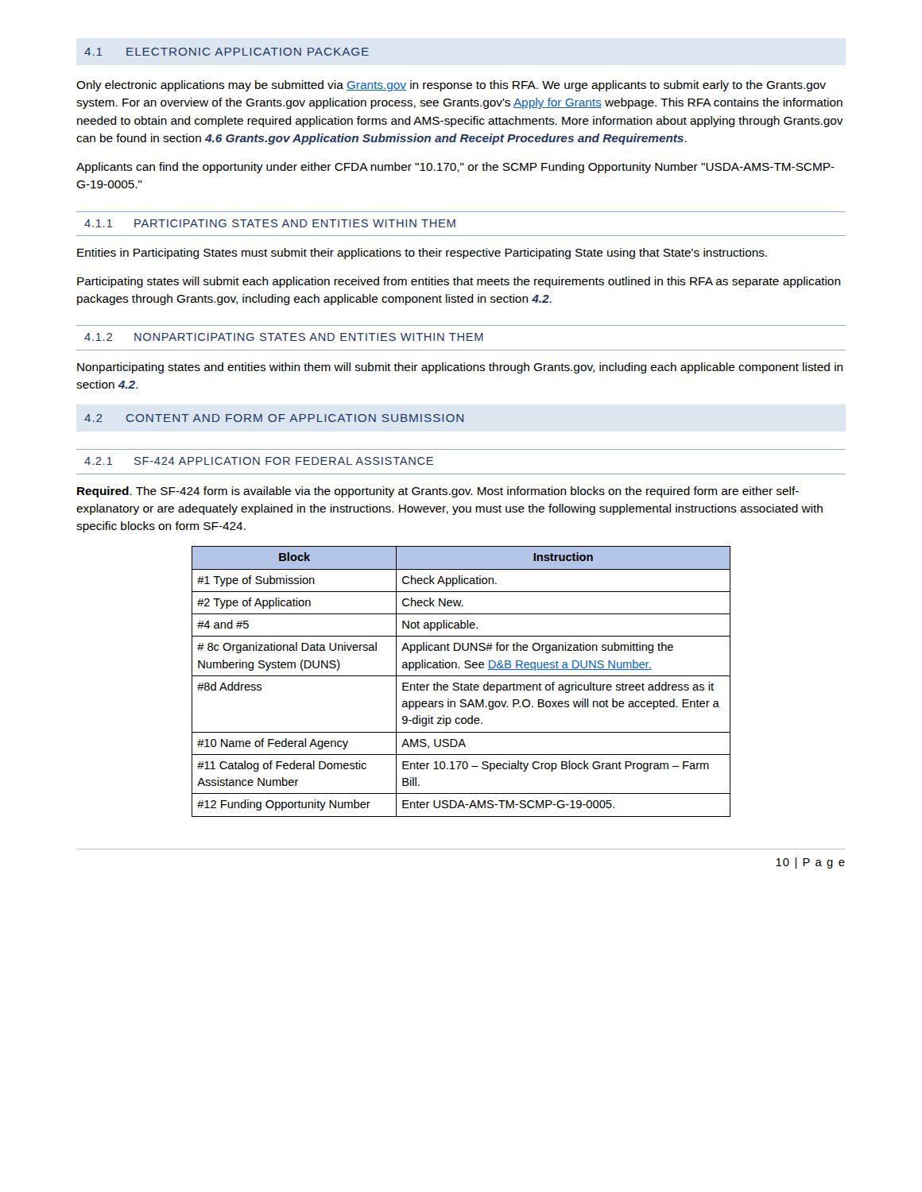4.1 Electronic Application Package
Only electronic applications may be submitted via Grants.gov in response to this RFA. We urge applicants to submit early to the Grants.gov system. For an overview of the Grants.gov application process, see Grants.gov's Apply for Grants webpage. This RFA contains the information needed to obtain and complete required application forms and AMS-specific attachments. More information about applying through Grants.gov can be found in section 4.6 Grants.gov Application Submission and Receipt Procedures and Requirements.
Applicants can find the opportunity under either CFDA number "10.170," or the SCMP Funding Opportunity Number "USDA-AMS-TM-SCMP-G-19-0005."
4.1.1 Participating States and Entities Within Them
Entities in Participating States must submit their applications to their respective Participating State using that State's instructions.
Participating states will submit each application received from entities that meets the requirements outlined in this RFA as separate application packages through Grants.gov, including each applicable component listed in section 4.2.
4.1.2 Nonparticipating States and Entities Within Them
Nonparticipating states and entities within them will submit their applications through Grants.gov, including each applicable component listed in section 4.2.
4.2 Content and Form of Application Submission
4.2.1 SF-424 Application for Federal Assistance
Required. The SF-424 form is available via the opportunity at Grants.gov. Most information blocks on the required form are either self-explanatory or are adequately explained in the instructions. However, you must use the following supplemental instructions associated with specific blocks on form SF-424.
| Block | Instruction |
| --- | --- |
| #1 Type of Submission | Check Application. |
| #2 Type of Application | Check New. |
| #4 and #5 | Not applicable. |
| # 8c Organizational Data Universal Numbering System (DUNS) | Applicant DUNS# for the Organization submitting the application. See D&B Request a DUNS Number. |
| #8d Address | Enter the State department of agriculture street address as it appears in SAM.gov. P.O. Boxes will not be accepted. Enter a 9-digit zip code. |
| #10 Name of Federal Agency | AMS, USDA |
| #11 Catalog of Federal Domestic Assistance Number | Enter 10.170 – Specialty Crop Block Grant Program – Farm Bill. |
| #12 Funding Opportunity Number | Enter USDA-AMS-TM-SCMP-G-19-0005. |
10 | P a g e